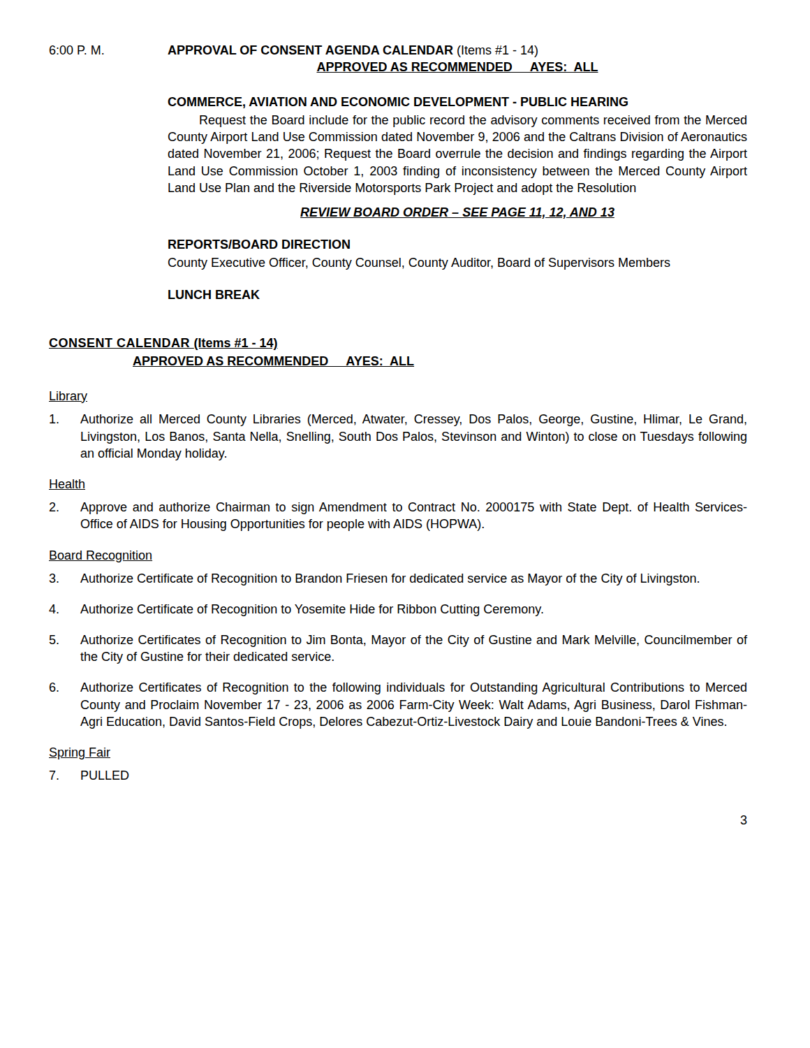6:00 P. M.
APPROVAL OF CONSENT AGENDA CALENDAR (Items #1 - 14)
APPROVED AS RECOMMENDED AYES: ALL
COMMERCE, AVIATION AND ECONOMIC DEVELOPMENT - PUBLIC HEARING
Request the Board include for the public record the advisory comments received from the Merced County Airport Land Use Commission dated November 9, 2006 and the Caltrans Division of Aeronautics dated November 21, 2006; Request the Board overrule the decision and findings regarding the Airport Land Use Commission October 1, 2003 finding of inconsistency between the Merced County Airport Land Use Plan and the Riverside Motorsports Park Project and adopt the Resolution
REVIEW BOARD ORDER – SEE PAGE 11, 12, AND 13
REPORTS/BOARD DIRECTION
County Executive Officer, County Counsel, County Auditor, Board of Supervisors Members
LUNCH BREAK
CONSENT CALENDAR (Items #1 - 14)
APPROVED AS RECOMMENDED AYES: ALL
Library
1. Authorize all Merced County Libraries (Merced, Atwater, Cressey, Dos Palos, George, Gustine, Hlimar, Le Grand, Livingston, Los Banos, Santa Nella, Snelling, South Dos Palos, Stevinson and Winton) to close on Tuesdays following an official Monday holiday.
Health
2. Approve and authorize Chairman to sign Amendment to Contract No. 2000175 with State Dept. of Health Services-Office of AIDS for Housing Opportunities for people with AIDS (HOPWA).
Board Recognition
3. Authorize Certificate of Recognition to Brandon Friesen for dedicated service as Mayor of the City of Livingston.
4. Authorize Certificate of Recognition to Yosemite Hide for Ribbon Cutting Ceremony.
5. Authorize Certificates of Recognition to Jim Bonta, Mayor of the City of Gustine and Mark Melville, Councilmember of the City of Gustine for their dedicated service.
6. Authorize Certificates of Recognition to the following individuals for Outstanding Agricultural Contributions to Merced County and Proclaim November 17 - 23, 2006 as 2006 Farm-City Week: Walt Adams, Agri Business, Darol Fishman-Agri Education, David Santos-Field Crops, Delores Cabezut-Ortiz-Livestock Dairy and Louie Bandoni-Trees & Vines.
Spring Fair
7. PULLED
3